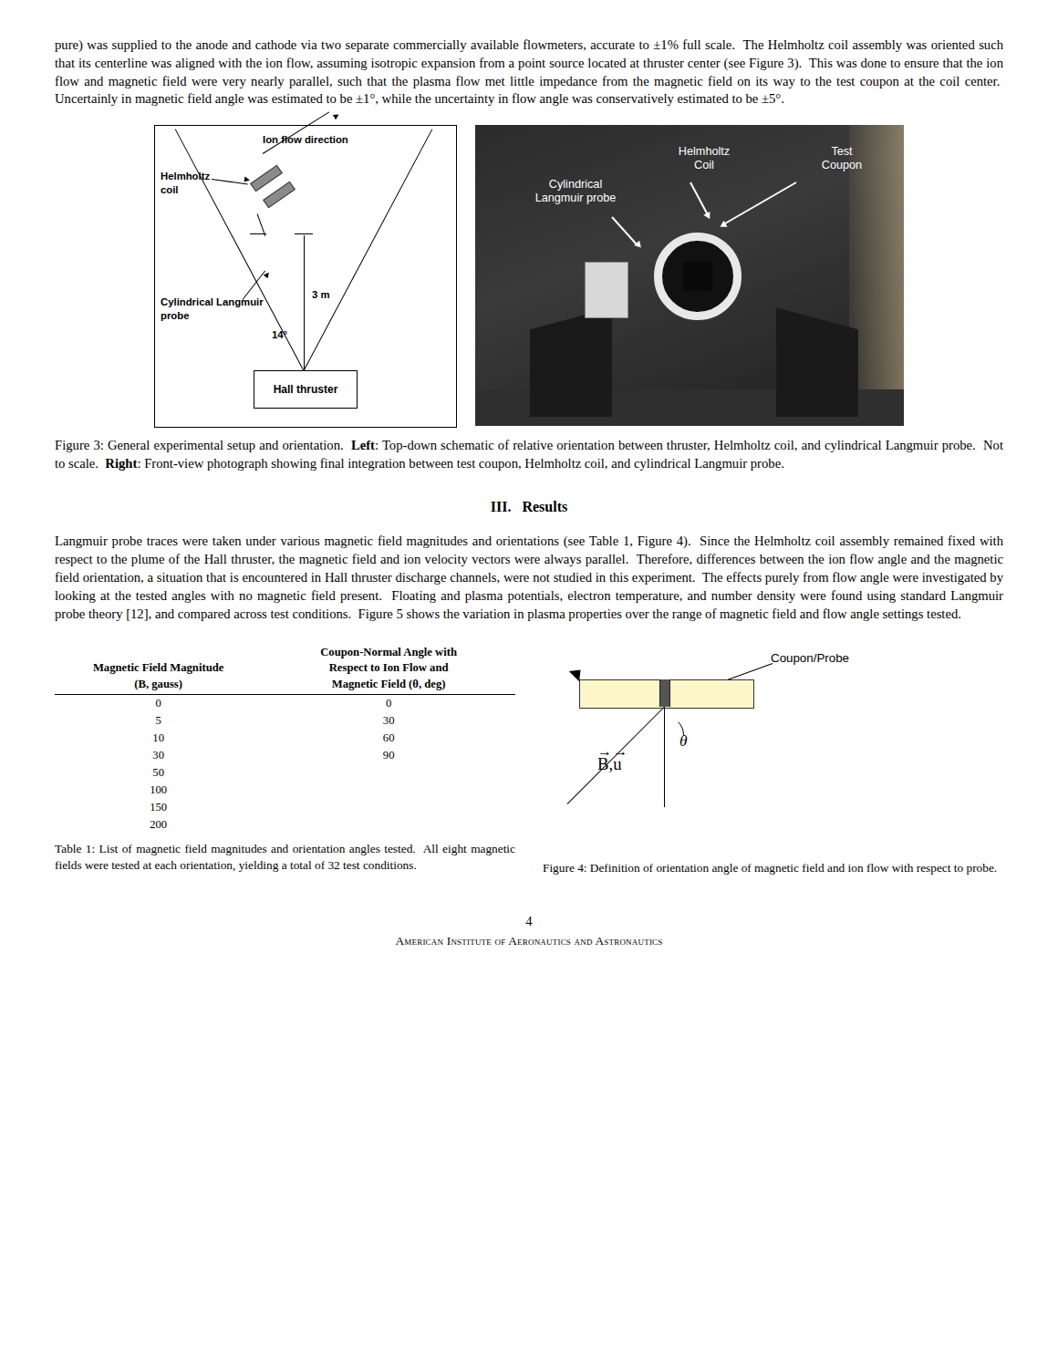pure) was supplied to the anode and cathode via two separate commercially available flowmeters, accurate to ±1% full scale. The Helmholtz coil assembly was oriented such that its centerline was aligned with the ion flow, assuming isotropic expansion from a point source located at thruster center (see Figure 3). This was done to ensure that the ion flow and magnetic field were very nearly parallel, such that the plasma flow met little impedance from the magnetic field on its way to the test coupon at the coil center. Uncertainly in magnetic field angle was estimated to be ±1°, while the uncertainty in flow angle was conservatively estimated to be ±5°.
Ion flow direction
Helmholtz
coil
Cylindrical Langmuir
probe
3 m
14°
Hall thruster
Helmholtz
Coil
Test
Coupon
Cylindrical
Langmuir probe
Figure 3: General experimental setup and orientation. Left: Top-down schematic of relative orientation between thruster, Helmholtz coil, and cylindrical Langmuir probe. Not to scale. Right: Front-view photograph showing final integration between test coupon, Helmholtz coil, and cylindrical Langmuir probe.
III. Results
Langmuir probe traces were taken under various magnetic field magnitudes and orientations (see Table 1, Figure 4). Since the Helmholtz coil assembly remained fixed with respect to the plume of the Hall thruster, the magnetic field and ion velocity vectors were always parallel. Therefore, differences between the ion flow angle and the magnetic field orientation, a situation that is encountered in Hall thruster discharge channels, were not studied in this experiment. The effects purely from flow angle were investigated by looking at the tested angles with no magnetic field present. Floating and plasma potentials, electron temperature, and number density were found using standard Langmuir probe theory [12], and compared across test conditions. Figure 5 shows the variation in plasma properties over the range of magnetic field and flow angle settings tested.
| Magnetic Field Magnitude (B, gauss) | Coupon-Normal Angle with Respect to Ion Flow and Magnetic Field (θ, deg) |
| --- | --- |
| 0 | 0 |
| 5 | 30 |
| 10 | 60 |
| 30 | 90 |
| 50 | |
| 100 | |
| 150 | |
| 200 | |
Table 1: List of magnetic field magnitudes and orientation angles tested. All eight magnetic fields were tested at each orientation, yielding a total of 32 test conditions.
θ
B,u
Coupon/Probe
Figure 4: Definition of orientation angle of magnetic field and ion flow with respect to probe.
4
American Institute of Aeronautics and Astronautics